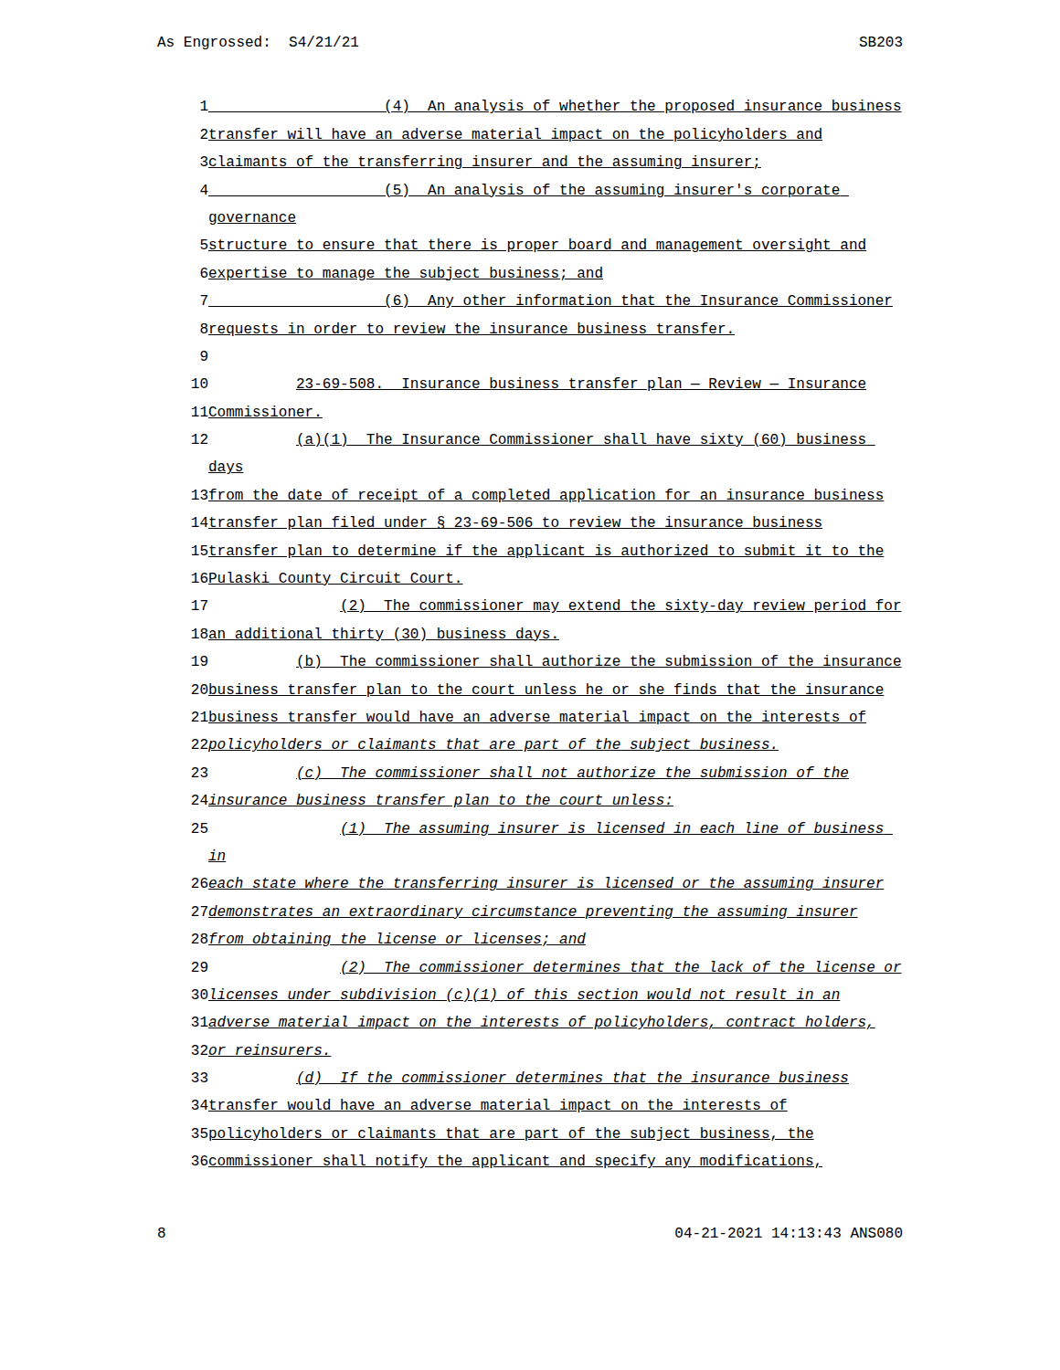As Engrossed: S4/21/21 SB203
| 1 | (4) An analysis of whether the proposed insurance business |
| 2 | transfer will have an adverse material impact on the policyholders and |
| 3 | claimants of the transferring insurer and the assuming insurer; |
| 4 | (5) An analysis of the assuming insurer's corporate governance |
| 5 | structure to ensure that there is proper board and management oversight and |
| 6 | expertise to manage the subject business; and |
| 7 | (6) Any other information that the Insurance Commissioner |
| 8 | requests in order to review the insurance business transfer. |
| 9 | |
| 10 | 23-69-508. Insurance business transfer plan — Review — Insurance |
| 11 | Commissioner. |
| 12 | (a)(1) The Insurance Commissioner shall have sixty (60) business days |
| 13 | from the date of receipt of a completed application for an insurance business |
| 14 | transfer plan filed under § 23-69-506 to review the insurance business |
| 15 | transfer plan to determine if the applicant is authorized to submit it to the |
| 16 | Pulaski County Circuit Court. |
| 17 | (2) The commissioner may extend the sixty-day review period for |
| 18 | an additional thirty (30) business days. |
| 19 | (b) The commissioner shall authorize the submission of the insurance |
| 20 | business transfer plan to the court unless he or she finds that the insurance |
| 21 | business transfer would have an adverse material impact on the interests of |
| 22 | policyholders or claimants that are part of the subject business. |
| 23 | (c) The commissioner shall not authorize the submission of the |
| 24 | insurance business transfer plan to the court unless: |
| 25 | (1) The assuming insurer is licensed in each line of business in |
| 26 | each state where the transferring insurer is licensed or the assuming insurer |
| 27 | demonstrates an extraordinary circumstance preventing the assuming insurer |
| 28 | from obtaining the license or licenses; and |
| 29 | (2) The commissioner determines that the lack of the license or |
| 30 | licenses under subdivision (c)(1) of this section would not result in an |
| 31 | adverse material impact on the interests of policyholders, contract holders, |
| 32 | or reinsurers. |
| 33 | (d) If the commissioner determines that the insurance business |
| 34 | transfer would have an adverse material impact on the interests of |
| 35 | policyholders or claimants that are part of the subject business, the |
| 36 | commissioner shall notify the applicant and specify any modifications, |
8 04-21-2021 14:13:43 ANS080